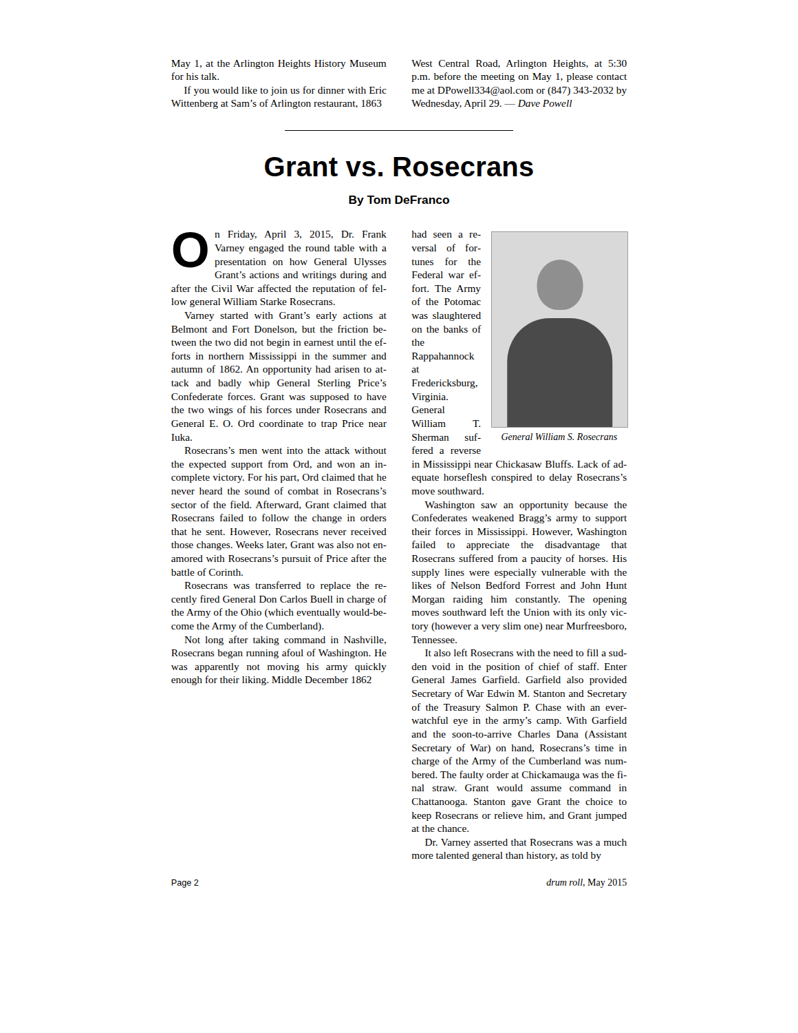May 1, at the Arlington Heights History Museum for his talk.
If you would like to join us for dinner with Eric Wittenberg at Sam’s of Arlington restaurant, 1863
West Central Road, Arlington Heights, at 5:30 p.m. before the meeting on May 1, please contact me at DPowell334@aol.com or (847) 343-2032 by Wednesday, April 29. — Dave Powell
Grant vs. Rosecrans
By Tom DeFranco
On Friday, April 3, 2015, Dr. Frank Varney engaged the round table with a presentation on how General Ulysses Grant’s actions and writings during and after the Civil War affected the reputation of fellow general William Starke Rosecrans.
Varney started with Grant’s early actions at Belmont and Fort Donelson, but the friction between the two did not begin in earnest until the efforts in northern Mississippi in the summer and autumn of 1862. An opportunity had arisen to attack and badly whip General Sterling Price’s Confederate forces. Grant was supposed to have the two wings of his forces under Rosecrans and General E. O. Ord coordinate to trap Price near Iuka.
Rosecrans’s men went into the attack without the expected support from Ord, and won an incomplete victory. For his part, Ord claimed that he never heard the sound of combat in Rosecrans’s sector of the field. Afterward, Grant claimed that Rosecrans failed to follow the change in orders that he sent. However, Rosecrans never received those changes. Weeks later, Grant was also not enamored with Rosecrans’s pursuit of Price after the battle of Corinth.
Rosecrans was transferred to replace the recently fired General Don Carlos Buell in charge of the Army of the Ohio (which eventually would-become the Army of the Cumberland).
Not long after taking command in Nashville, Rosecrans began running afoul of Washington. He was apparently not moving his army quickly enough for their liking. Middle December 1862
General William S. Rosecrans
had seen a reversal of fortunes for the Federal war effort. The Army of the Potomac was slaughtered on the banks of the Rappahannock at Fredericksburg, Virginia. General William T. Sherman suffered a reverse in Mississippi near Chickasaw Bluffs. Lack of adequate horseflesh conspired to delay Rosecrans’s move southward.
Washington saw an opportunity because the Confederates weakened Bragg’s army to support their forces in Mississippi. However, Washington failed to appreciate the disadvantage that Rosecrans suffered from a paucity of horses. His supply lines were especially vulnerable with the likes of Nelson Bedford Forrest and John Hunt Morgan raiding him constantly. The opening moves southward left the Union with its only victory (however a very slim one) near Murfreesboro, Tennessee.
It also left Rosecrans with the need to fill a sudden void in the position of chief of staff. Enter General James Garfield. Garfield also provided Secretary of War Edwin M. Stanton and Secretary of the Treasury Salmon P. Chase with an ever-watchful eye in the army’s camp. With Garfield and the soon-to-arrive Charles Dana (Assistant Secretary of War) on hand, Rosecrans’s time in charge of the Army of the Cumberland was numbered. The faulty order at Chickamauga was the final straw. Grant would assume command in Chattanooga. Stanton gave Grant the choice to keep Rosecrans or relieve him, and Grant jumped at the chance.
Dr. Varney asserted that Rosecrans was a much more talented general than history, as told by
Page 2
drum roll, May 2015